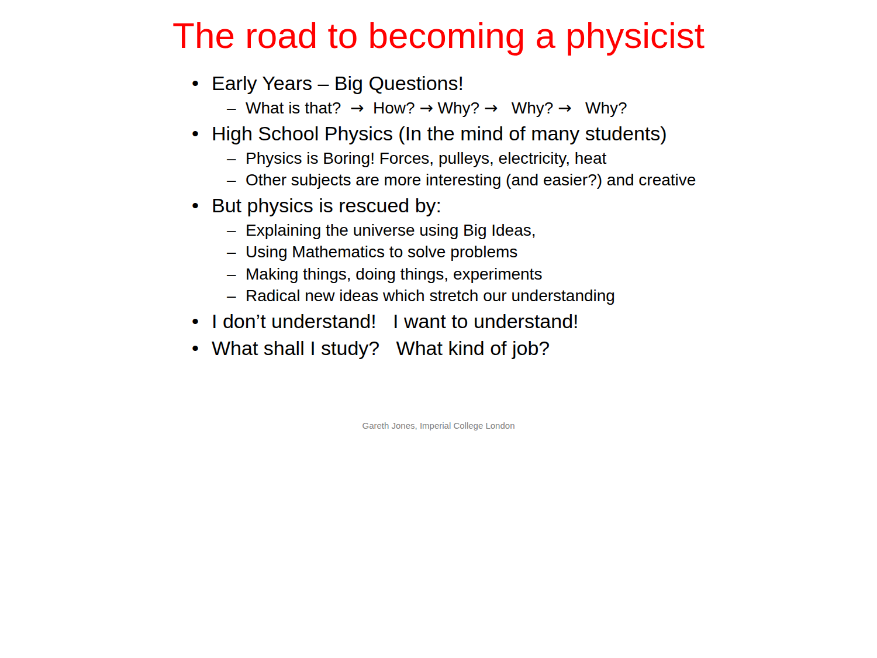The road to becoming a physicist
Early Years – Big Questions!
What is that? → How? → Why? → Why? → Why?
High School Physics (In the mind of many students)
Physics is Boring! Forces, pulleys, electricity, heat
Other subjects are more interesting (and easier?) and creative
But physics is rescued by:
Explaining the universe using Big Ideas,
Using Mathematics to solve problems
Making things, doing things, experiments
Radical new ideas which stretch our understanding
I don’t understand! I want to understand!
What shall I study? What kind of job?
Gareth Jones, Imperial College London